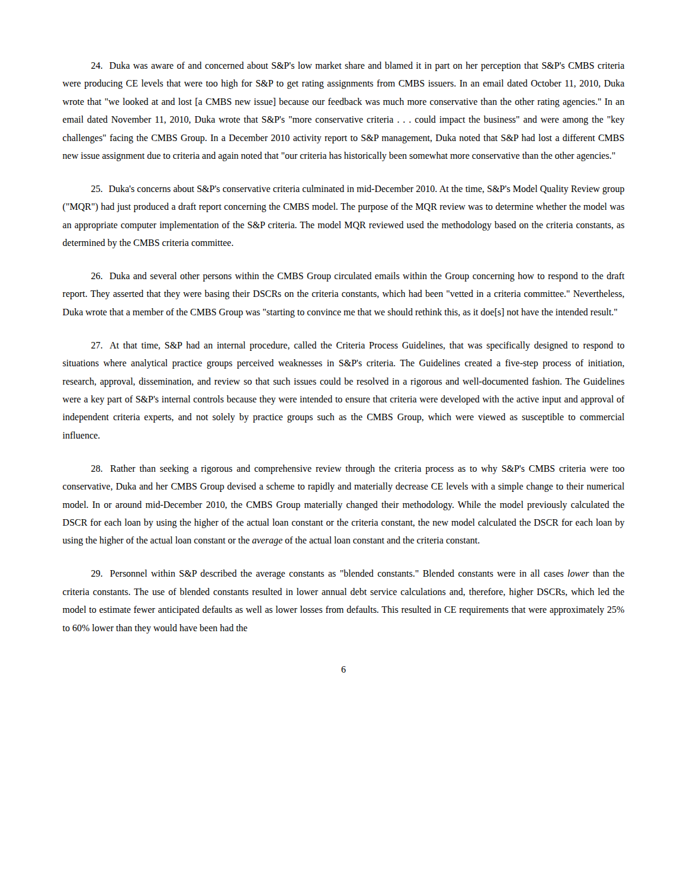24. Duka was aware of and concerned about S&P's low market share and blamed it in part on her perception that S&P's CMBS criteria were producing CE levels that were too high for S&P to get rating assignments from CMBS issuers. In an email dated October 11, 2010, Duka wrote that "we looked at and lost [a CMBS new issue] because our feedback was much more conservative than the other rating agencies." In an email dated November 11, 2010, Duka wrote that S&P's "more conservative criteria . . . could impact the business" and were among the "key challenges" facing the CMBS Group. In a December 2010 activity report to S&P management, Duka noted that S&P had lost a different CMBS new issue assignment due to criteria and again noted that "our criteria has historically been somewhat more conservative than the other agencies."
25. Duka's concerns about S&P's conservative criteria culminated in mid-December 2010. At the time, S&P's Model Quality Review group ("MQR") had just produced a draft report concerning the CMBS model. The purpose of the MQR review was to determine whether the model was an appropriate computer implementation of the S&P criteria. The model MQR reviewed used the methodology based on the criteria constants, as determined by the CMBS criteria committee.
26. Duka and several other persons within the CMBS Group circulated emails within the Group concerning how to respond to the draft report. They asserted that they were basing their DSCRs on the criteria constants, which had been "vetted in a criteria committee." Nevertheless, Duka wrote that a member of the CMBS Group was "starting to convince me that we should rethink this, as it doe[s] not have the intended result."
27. At that time, S&P had an internal procedure, called the Criteria Process Guidelines, that was specifically designed to respond to situations where analytical practice groups perceived weaknesses in S&P's criteria. The Guidelines created a five-step process of initiation, research, approval, dissemination, and review so that such issues could be resolved in a rigorous and well-documented fashion. The Guidelines were a key part of S&P's internal controls because they were intended to ensure that criteria were developed with the active input and approval of independent criteria experts, and not solely by practice groups such as the CMBS Group, which were viewed as susceptible to commercial influence.
28. Rather than seeking a rigorous and comprehensive review through the criteria process as to why S&P's CMBS criteria were too conservative, Duka and her CMBS Group devised a scheme to rapidly and materially decrease CE levels with a simple change to their numerical model. In or around mid-December 2010, the CMBS Group materially changed their methodology. While the model previously calculated the DSCR for each loan by using the higher of the actual loan constant or the criteria constant, the new model calculated the DSCR for each loan by using the higher of the actual loan constant or the average of the actual loan constant and the criteria constant.
29. Personnel within S&P described the average constants as "blended constants." Blended constants were in all cases lower than the criteria constants. The use of blended constants resulted in lower annual debt service calculations and, therefore, higher DSCRs, which led the model to estimate fewer anticipated defaults as well as lower losses from defaults. This resulted in CE requirements that were approximately 25% to 60% lower than they would have been had the
6